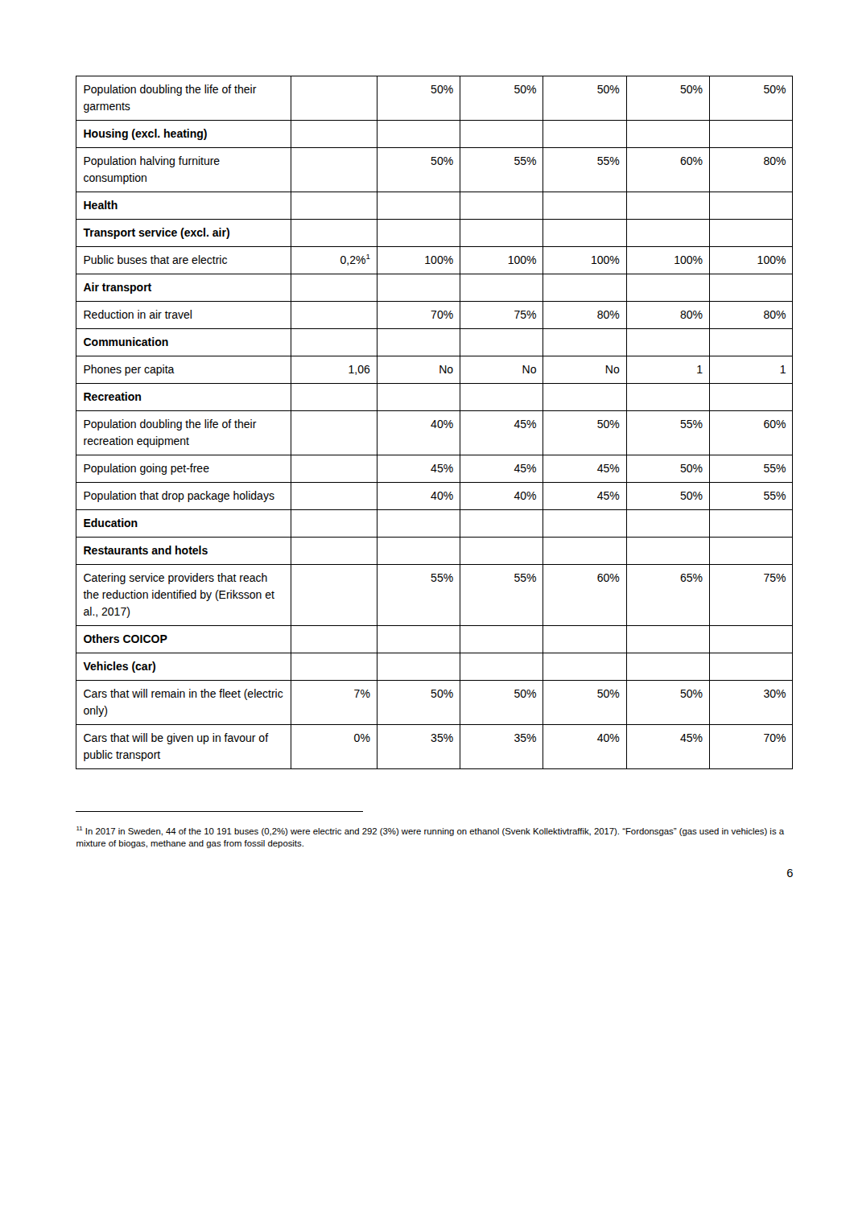| Population doubling the life of their garments | | 50% | 50% | 50% | 50% | 50% |
| Housing (excl. heating) | | | | | | |
| Population halving furniture consumption | | 50% | 55% | 55% | 60% | 80% |
| Health | | | | | | |
| Transport service (excl. air) | | | | | | |
| Public buses that are electric | 0,2% 1 | 100% | 100% | 100% | 100% | 100% |
| Air transport | | | | | | |
| Reduction in air travel | | 70% | 75% | 80% | 80% | 80% |
| Communication | | | | | | |
| Phones per capita | 1,06 | No | No | No | 1 | 1 |
| Recreation | | | | | | |
| Population doubling the life of their recreation equipment | | 40% | 45% | 50% | 55% | 60% |
| Population going pet-free | | 45% | 45% | 45% | 50% | 55% |
| Population that drop package holidays | | 40% | 40% | 45% | 50% | 55% |
| Education | | | | | | |
| Restaurants and hotels | | | | | | |
| Catering service providers that reach the reduction identified by (Eriksson et al., 2017) | | 55% | 55% | 60% | 65% | 75% |
| Others COICOP | | | | | | |
| Vehicles (car) | | | | | | |
| Cars that will remain in the fleet (electric only) | 7% | 50% | 50% | 50% | 50% | 30% |
| Cars that will be given up in favour of public transport | 0% | 35% | 35% | 40% | 45% | 70% |
11 In 2017 in Sweden, 44 of the 10 191 buses (0,2%) were electric and 292 (3%) were running on ethanol (Svenk Kollektivtraffik, 2017). “Fordonsgas” (gas used in vehicles) is a mixture of biogas, methane and gas from fossil deposits.
6